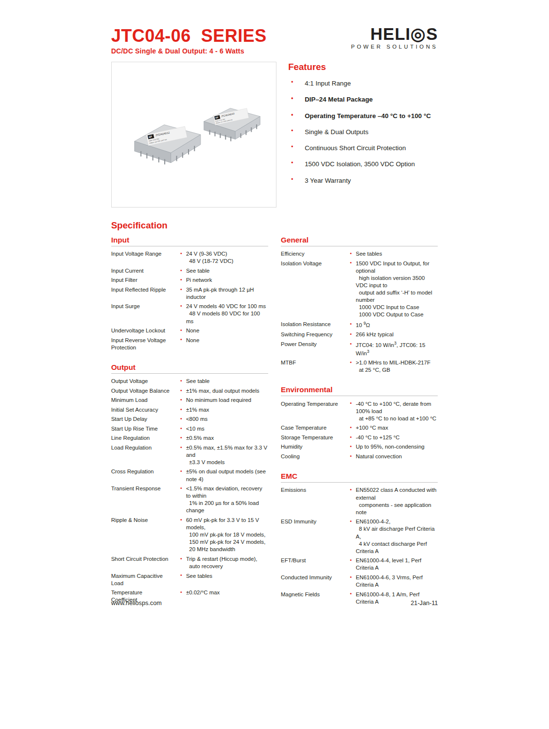JTC04-06 SERIES
DC/DC Single & Dual Output: 4 - 6 Watts
HELI◎S
POWER SOLUTIONS
XP JTC0424D12 Input: 9-36 VDC Output: ±12 VDC ±167 mA XP JTC0624D03 Input: 9-36 VDC Output: ±3.3 VDC ±909 mA
Features
4:1 Input Range
DIP–24 Metal Package
Operating Temperature –40 °C to +100 °C
Single & Dual Outputs
Continuous Short Circuit Protection
1500 VDC Isolation, 3500 VDC Option
3 Year Warranty
Specification
Input
| Input Voltage Range | 24 V (9-36 VDC) 48 V (18-72 VDC) |
| Input Current | See table |
| Input Filter | Pi network |
| Input Reflected Ripple | 35 mA pk-pk through 12 µH inductor |
| Input Surge | 24 V models 40 VDC for 100 ms 48 V models 80 VDC for 100 ms |
| Undervoltage Lockout | None |
| Input Reverse Voltage Protection | None |
Output
| Output Voltage | See table |
| Output Voltage Balance | ±1% max, dual output models |
| Minimum Load | No minimum load required |
| Initial Set Accuracy | ±1% max |
| Start Up Delay | <800 ms |
| Start Up Rise Time | <10 ms |
| Line Regulation | ±0.5% max |
| Load Regulation | ±0.5% max, ±1.5% max for 3.3 V and ±3.3 V models |
| Cross Regulation | ±5% on dual output models (see note 4) |
| Transient Response | <1.5% max deviation, recovery to within 1% in 200 µs for a 50% load change |
| Ripple & Noise | 60 mV pk-pk for 3.3 V to 15 V models, 100 mV pk-pk for 18 V models, 150 mV pk-pk for 24 V models, 20 MHz bandwidth |
| Short Circuit Protection | Trip & restart (Hiccup mode), auto recovery |
| Maximum Capacitive Load | See tables |
| Temperature Coefficient | ±0.02/°C max |
General
| Efficiency | See tables |
| Isolation Voltage | 1500 VDC Input to Output, for optional high isolation version 3500 VDC input to output add suffix ‘-H’ to model number 1000 VDC Input to Case 1000 VDC Output to Case |
| Isolation Resistance | 10 9 Ω |
| Switching Frequency | 266 kHz typical |
| Power Density | JTC04: 10 W/in 3 , JTC06: 15 W/in 3 |
| MTBF | >1.0 MHrs to MIL-HDBK-217F at 25 °C, GB |
Environmental
| Operating Temperature | -40 °C to +100 °C, derate from 100% load at +85 °C to no load at +100 °C |
| Case Temperature | +100 °C max |
| Storage Temperature | -40 °C to +125 °C |
| Humidity | Up to 95%, non-condensing |
| Cooling | Natural convection |
EMC
| Emissions | EN55022 class A conducted with external components - see application note |
| ESD Immunity | EN61000-4-2, 8 kV air discharge Perf Criteria A, 4 kV contact discharge Perf Criteria A |
| EFT/Burst | EN61000-4-4, level 1, Perf Criteria A |
| Conducted Immunity | EN61000-4-6, 3 Vrms, Perf Criteria A |
| Magnetic Fields | EN61000-4-8, 1 A/m, Perf Criteria A |
www.heliosps.com
21-Jan-11